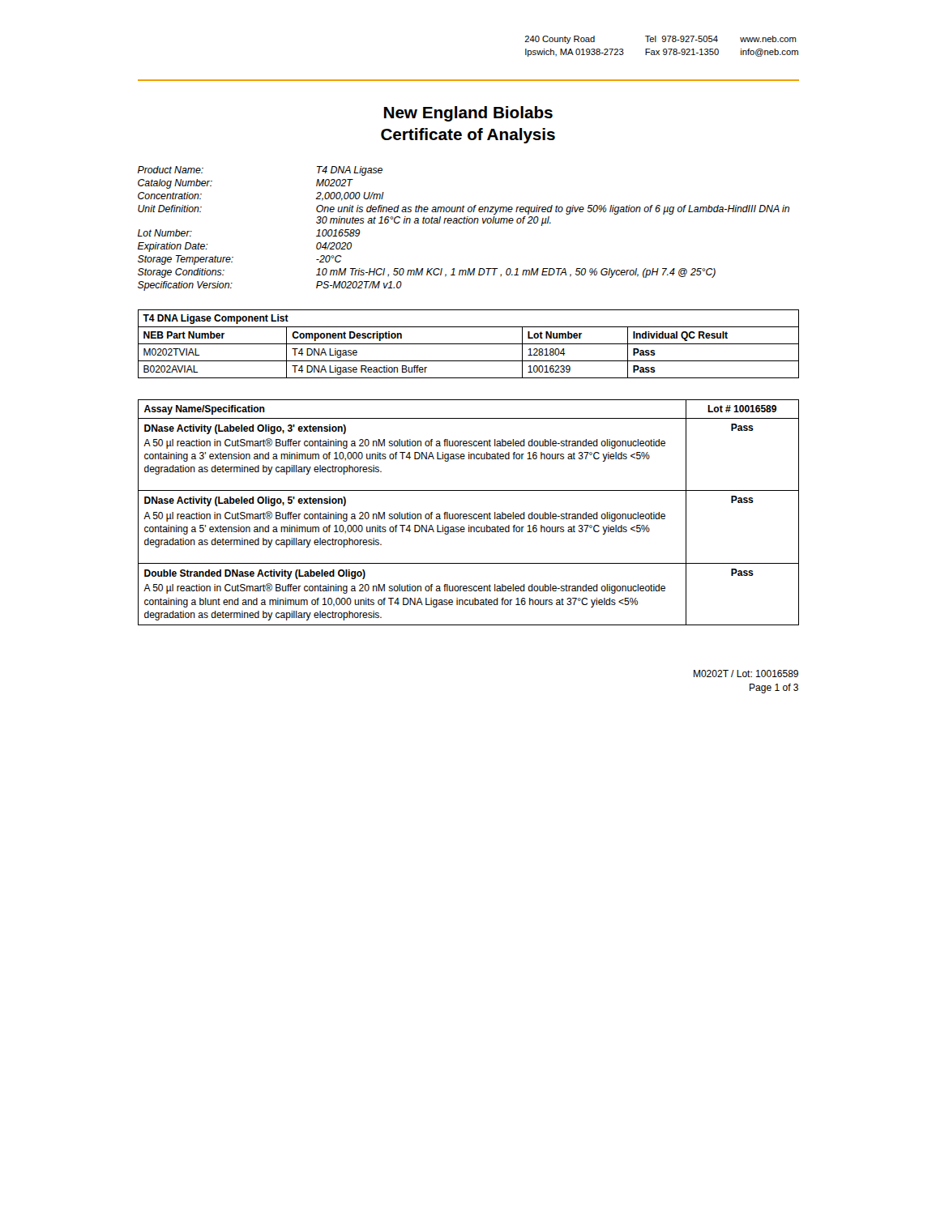240 County Road
Ipswich, MA 01938-2723
Tel 978-927-5054
Fax 978-921-1350
www.neb.com
info@neb.com
New England Biolabs
Certificate of Analysis
| Product Name: | T4 DNA Ligase |
| Catalog Number: | M0202T |
| Concentration: | 2,000,000 U/ml |
| Unit Definition: | One unit is defined as the amount of enzyme required to give 50% ligation of 6 µg of Lambda-HindIII DNA in 30 minutes at 16°C in a total reaction volume of 20 µl. |
| Lot Number: | 10016589 |
| Expiration Date: | 04/2020 |
| Storage Temperature: | -20°C |
| Storage Conditions: | 10 mM Tris-HCl , 50 mM KCl , 1 mM DTT , 0.1 mM EDTA , 50 % Glycerol, (pH 7.4 @ 25°C) |
| Specification Version: | PS-M0202T/M v1.0 |
T4 DNA Ligase Component List
| NEB Part Number | Component Description | Lot Number | Individual QC Result |
| --- | --- | --- | --- |
| M0202TVIAL | T4 DNA Ligase | 1281804 | Pass |
| B0202AVIAL | T4 DNA Ligase Reaction Buffer | 10016239 | Pass |
| Assay Name/Specification | Lot # 10016589 |
| --- | --- |
| DNase Activity (Labeled Oligo, 3' extension) A 50 µl reaction in CutSmart® Buffer containing a 20 nM solution of a fluorescent labeled double-stranded oligonucleotide containing a 3' extension and a minimum of 10,000 units of T4 DNA Ligase incubated for 16 hours at 37°C yields <5% degradation as determined by capillary electrophoresis. | Pass |
| DNase Activity (Labeled Oligo, 5' extension) A 50 µl reaction in CutSmart® Buffer containing a 20 nM solution of a fluorescent labeled double-stranded oligonucleotide containing a 5' extension and a minimum of 10,000 units of T4 DNA Ligase incubated for 16 hours at 37°C yields <5% degradation as determined by capillary electrophoresis. | Pass |
| Double Stranded DNase Activity (Labeled Oligo) A 50 µl reaction in CutSmart® Buffer containing a 20 nM solution of a fluorescent labeled double-stranded oligonucleotide containing a blunt end and a minimum of 10,000 units of T4 DNA Ligase incubated for 16 hours at 37°C yields <5% degradation as determined by capillary electrophoresis. | Pass |
M0202T / Lot: 10016589
Page 1 of 3